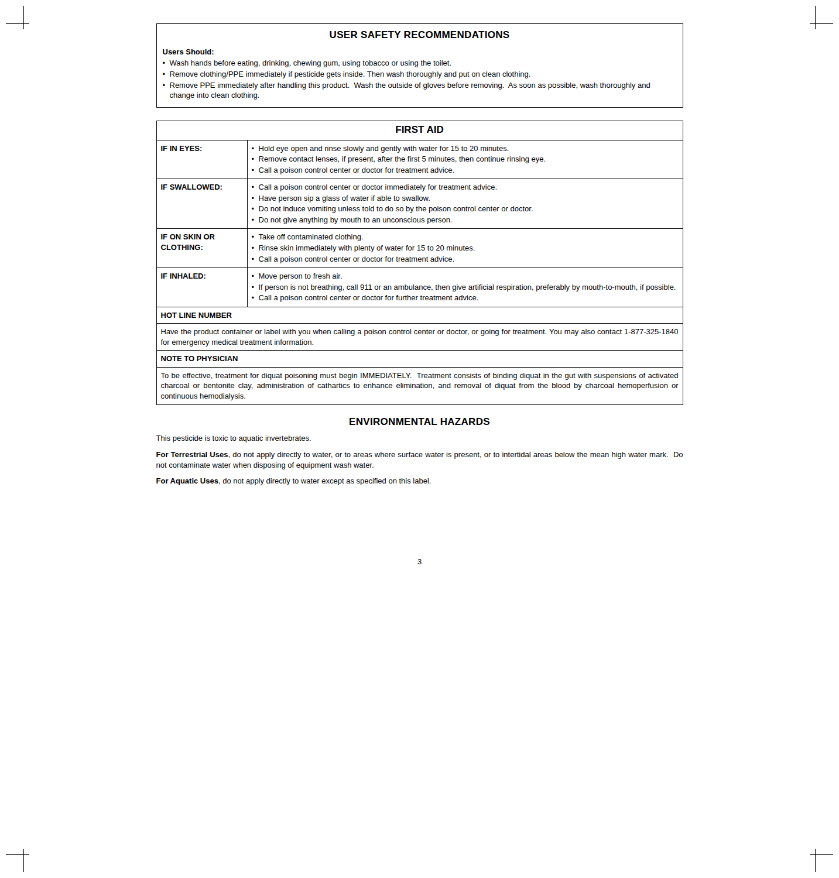USER SAFETY RECOMMENDATIONS
Users Should:
Wash hands before eating, drinking, chewing gum, using tobacco or using the toilet.
Remove clothing/PPE immediately if pesticide gets inside. Then wash thoroughly and put on clean clothing.
Remove PPE immediately after handling this product. Wash the outside of gloves before removing. As soon as possible, wash thoroughly and change into clean clothing.
FIRST AID
| IF IN EYES: | Hold eye open and rinse slowly and gently with water for 15 to 20 minutes. Remove contact lenses, if present, after the first 5 minutes, then continue rinsing eye. Call a poison control center or doctor for treatment advice. |
| IF SWALLOWED: | Call a poison control center or doctor immediately for treatment advice. Have person sip a glass of water if able to swallow. Do not induce vomiting unless told to do so by the poison control center or doctor. Do not give anything by mouth to an unconscious person. |
| IF ON SKIN OR CLOTHING: | Take off contaminated clothing. Rinse skin immediately with plenty of water for 15 to 20 minutes. Call a poison control center or doctor for treatment advice. |
| IF INHALED: | Move person to fresh air. If person is not breathing, call 911 or an ambulance, then give artificial respiration, preferably by mouth-to-mouth, if possible. Call a poison control center or doctor for further treatment advice. |
| HOT LINE NUMBER |
| Have the product container or label with you when calling a poison control center or doctor, or going for treatment. You may also contact 1-877-325-1840 for emergency medical treatment information. |
| NOTE TO PHYSICIAN |
| To be effective, treatment for diquat poisoning must begin IMMEDIATELY. Treatment consists of binding diquat in the gut with suspensions of activated charcoal or bentonite clay, administration of cathartics to enhance elimination, and removal of diquat from the blood by charcoal hemoperfusion or continuous hemodialysis. |
ENVIRONMENTAL HAZARDS
This pesticide is toxic to aquatic invertebrates.
For Terrestrial Uses, do not apply directly to water, or to areas where surface water is present, or to intertidal areas below the mean high water mark. Do not contaminate water when disposing of equipment wash water.
For Aquatic Uses, do not apply directly to water except as specified on this label.
3